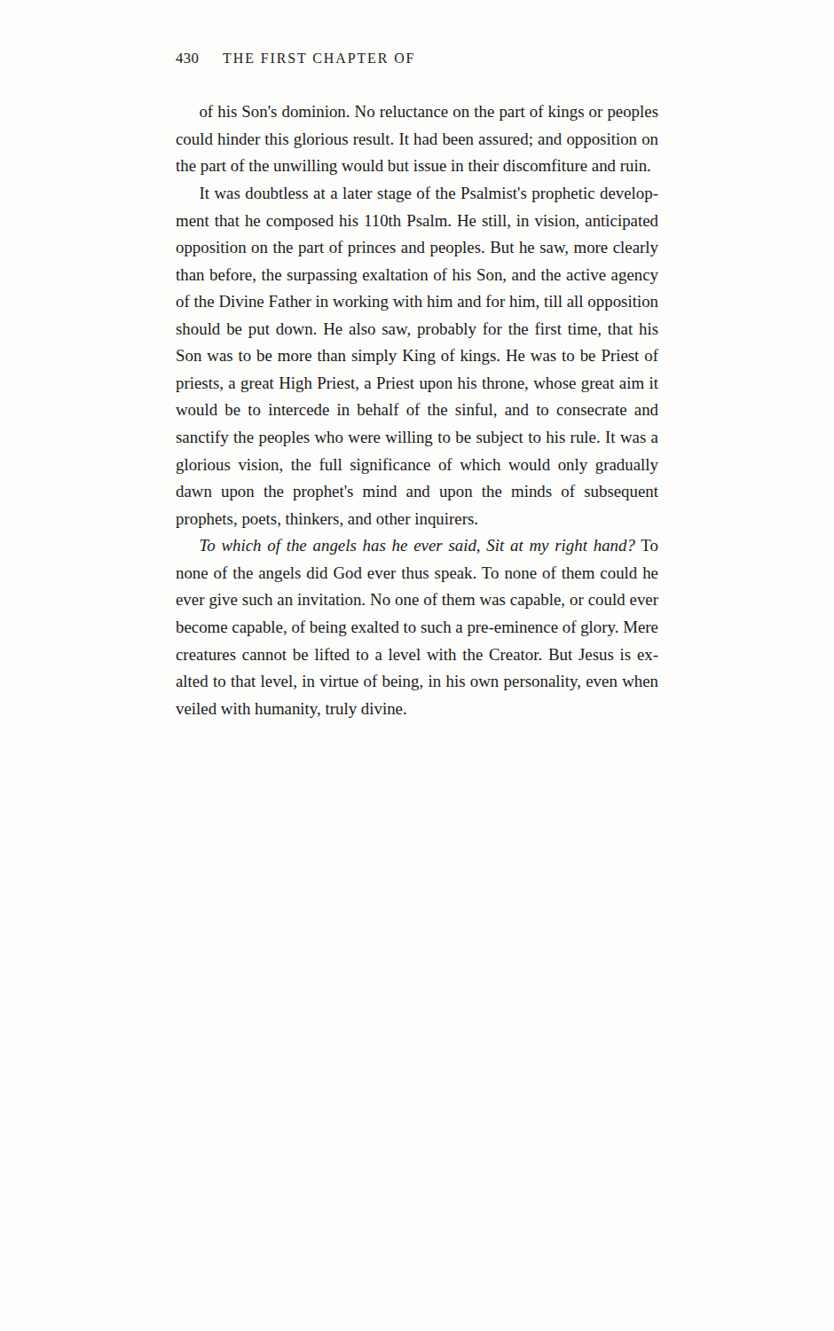430 The First Chapter of
of his Son's dominion. No reluctance on the part of kings or peoples could hinder this glorious result. It had been assured; and opposition on the part of the unwilling would but issue in their discomfiture and ruin.
It was doubtless at a later stage of the Psalmist's prophetic development that he composed his 110th Psalm. He still, in vision, anticipated opposition on the part of princes and peoples. But he saw, more clearly than before, the surpassing exaltation of his Son, and the active agency of the Divine Father in working with him and for him, till all opposition should be put down. He also saw, probably for the first time, that his Son was to be more than simply King of kings. He was to be Priest of priests, a great High Priest, a Priest upon his throne, whose great aim it would be to intercede in behalf of the sinful, and to consecrate and sanctify the peoples who were willing to be subject to his rule. It was a glorious vision, the full significance of which would only gradually dawn upon the prophet's mind and upon the minds of subsequent prophets, poets, thinkers, and other inquirers.
To which of the angels has he ever said, Sit at my right hand? To none of the angels did God ever thus speak. To none of them could he ever give such an invitation. No one of them was capable, or could ever become capable, of being exalted to such a pre-eminence of glory. Mere creatures cannot be lifted to a level with the Creator. But Jesus is exalted to that level, in virtue of being, in his own personality, even when veiled with humanity, truly divine.